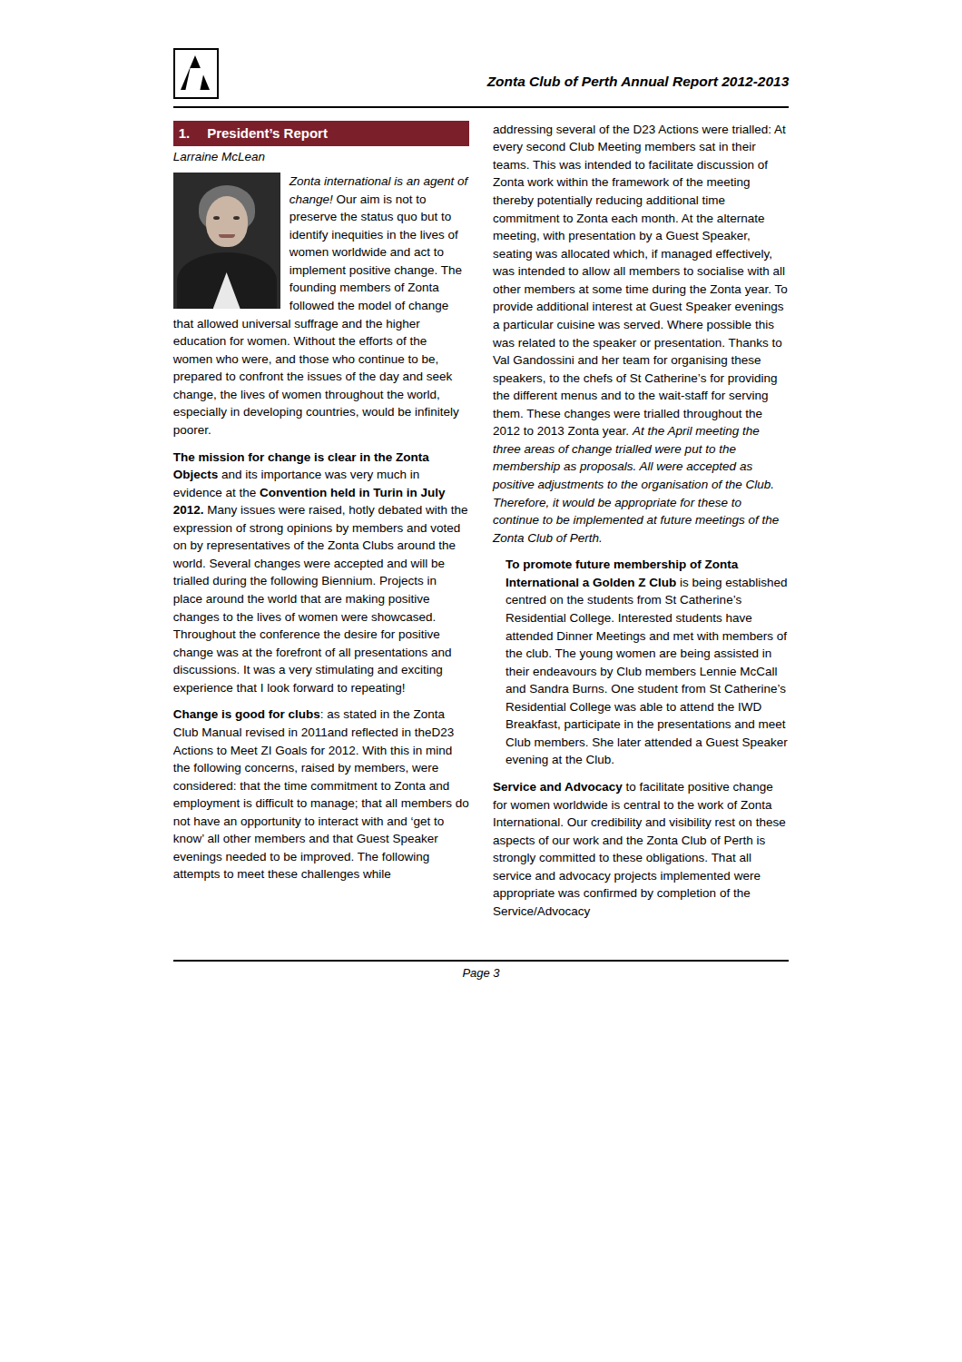Zonta Club of Perth Annual Report 2012-2013
1. President’s Report
Larraine McLean
Zonta international is an agent of change! Our aim is not to preserve the status quo but to identify inequities in the lives of women worldwide and act to implement positive change. The founding members of Zonta followed the model of change that allowed universal suffrage and the higher education for women. Without the efforts of the women who were, and those who continue to be, prepared to confront the issues of the day and seek change, the lives of women throughout the world, especially in developing countries, would be infinitely poorer.
The mission for change is clear in the Zonta Objects and its importance was very much in evidence at the Convention held in Turin in July 2012. Many issues were raised, hotly debated with the expression of strong opinions by members and voted on by representatives of the Zonta Clubs around the world. Several changes were accepted and will be trialled during the following Biennium. Projects in place around the world that are making positive changes to the lives of women were showcased. Throughout the conference the desire for positive change was at the forefront of all presentations and discussions. It was a very stimulating and exciting experience that I look forward to repeating!
Change is good for clubs: as stated in the Zonta Club Manual revised in 2011and reflected in theD23 Actions to Meet ZI Goals for 2012. With this in mind the following concerns, raised by members, were considered: that the time commitment to Zonta and employment is difficult to manage; that all members do not have an opportunity to interact with and ‘get to know’ all other members and that Guest Speaker evenings needed to be improved. The following attempts to meet these challenges while
addressing several of the D23 Actions were trialled: At every second Club Meeting members sat in their teams. This was intended to facilitate discussion of Zonta work within the framework of the meeting thereby potentially reducing additional time commitment to Zonta each month. At the alternate meeting, with presentation by a Guest Speaker, seating was allocated which, if managed effectively, was intended to allow all members to socialise with all other members at some time during the Zonta year. To provide additional interest at Guest Speaker evenings a particular cuisine was served. Where possible this was related to the speaker or presentation. Thanks to Val Gandossini and her team for organising these speakers, to the chefs of St Catherine’s for providing the different menus and to the wait-staff for serving them. These changes were trialled throughout the 2012 to 2013 Zonta year. At the April meeting the three areas of change trialled were put to the membership as proposals. All were accepted as positive adjustments to the organisation of the Club. Therefore, it would be appropriate for these to continue to be implemented at future meetings of the Zonta Club of Perth.
To promote future membership of Zonta International a Golden Z Club is being established centred on the students from St Catherine’s Residential College. Interested students have attended Dinner Meetings and met with members of the club. The young women are being assisted in their endeavours by Club members Lennie McCall and Sandra Burns. One student from St Catherine’s Residential College was able to attend the IWD Breakfast, participate in the presentations and meet Club members. She later attended a Guest Speaker evening at the Club.
Service and Advocacy to facilitate positive change for women worldwide is central to the work of Zonta International. Our credibility and visibility rest on these aspects of our work and the Zonta Club of Perth is strongly committed to these obligations. That all service and advocacy projects implemented were appropriate was confirmed by completion of the Service/Advocacy
Page 3